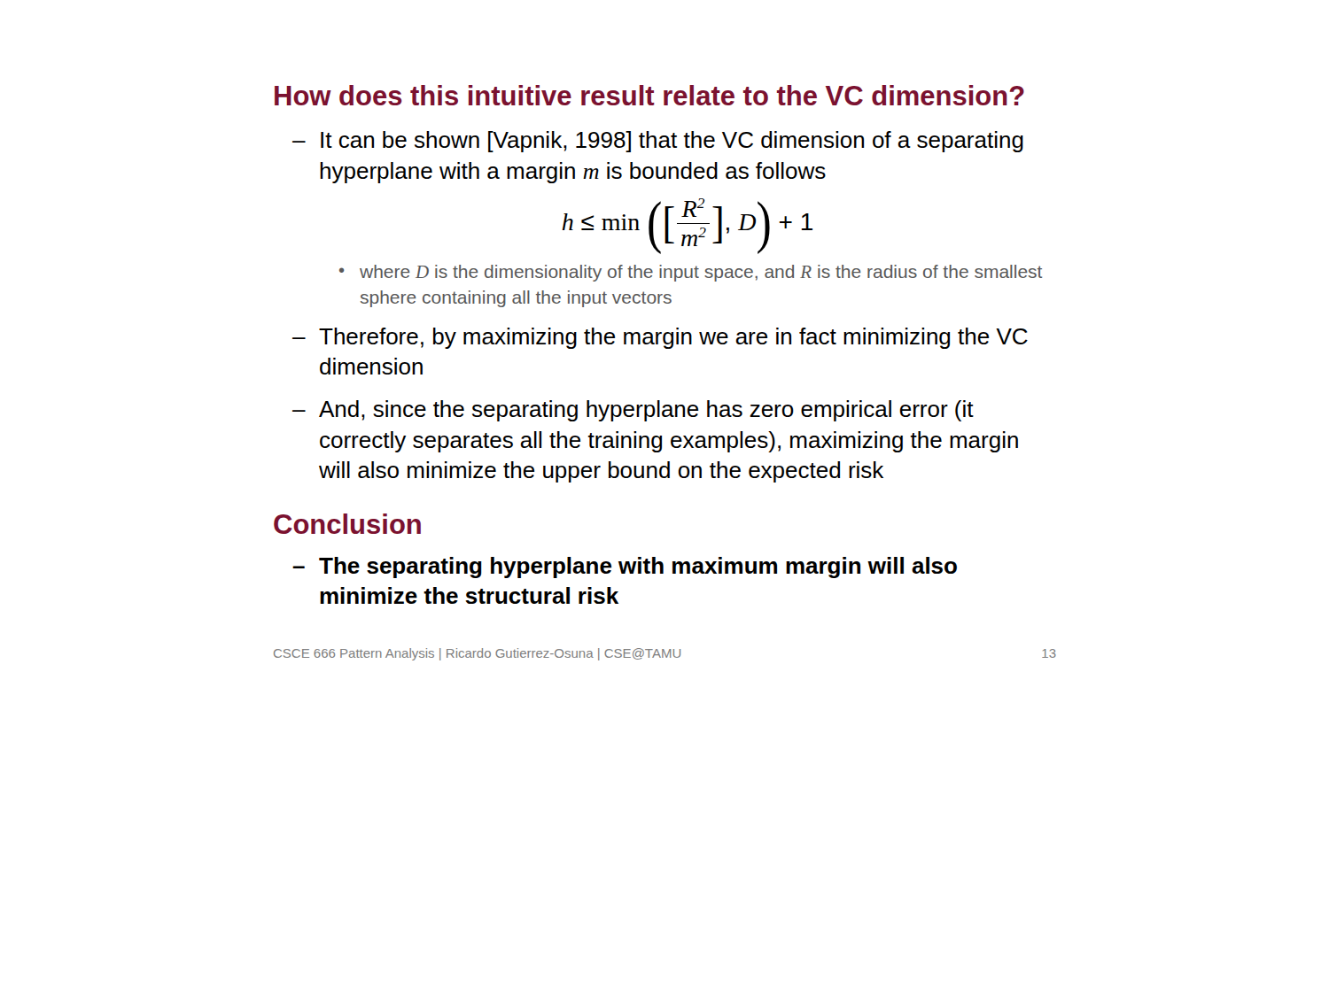How does this intuitive result relate to the VC dimension?
It can be shown [Vapnik, 1998] that the VC dimension of a separating hyperplane with a margin m is bounded as follows
h ≤ min ([R2 m2], D) + 1
where D is the dimensionality of the input space, and R is the radius of the smallest sphere containing all the input vectors
Therefore, by maximizing the margin we are in fact minimizing the VC dimension
And, since the separating hyperplane has zero empirical error (it correctly separates all the training examples), maximizing the margin will also minimize the upper bound on the expected risk
Conclusion
The separating hyperplane with maximum margin will also minimize the structural risk
CSCE 666 Pattern Analysis | Ricardo Gutierrez-Osuna | CSE@TAMU 13